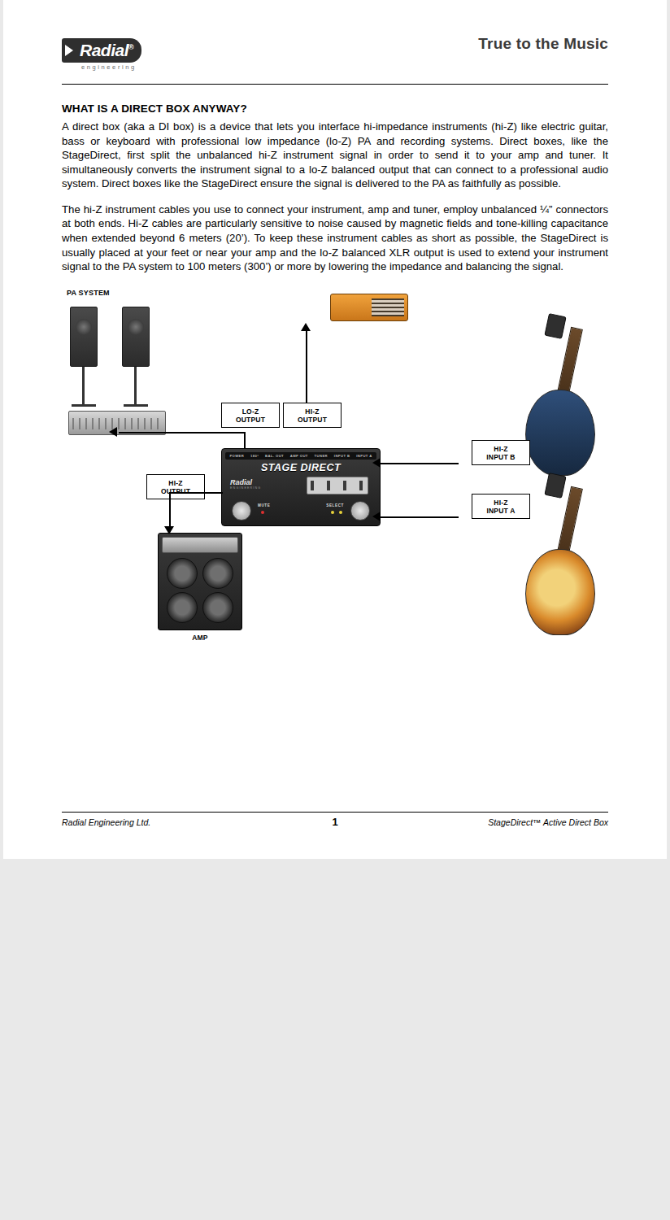True to the Music
Radial®
engineering
WHAT IS A DIRECT BOX ANYWAY?
A direct box (aka a DI box) is a device that lets you interface hi-impedance instruments (hi-Z) like electric guitar, bass or keyboard with professional low impedance (lo-Z) PA and recording systems. Direct boxes, like the StageDirect, first split the unbalanced hi-Z instrument signal in order to send it to your amp and tuner. It simultaneously converts the instrument signal to a lo-Z balanced output that can connect to a professional audio system. Direct boxes like the StageDirect ensure the signal is delivered to the PA as faithfully as possible.
The hi-Z instrument cables you use to connect your instrument, amp and tuner, employ unbalanced ¼” connectors at both ends. Hi-Z cables are particularly sensitive to noise caused by magnetic fields and tone-killing capacitance when extended beyond 6 meters (20’). To keep these instrument cables as short as possible, the StageDirect is usually placed at your feet or near your amp and the lo-Z balanced XLR output is used to extend your instrument signal to the PA system to 100 meters (300’) or more by lowering the impedance and balancing the signal.
PA SYSTEM
POWER 180° BAL. OUT AMP OUT TUNER INPUT B INPUT A
STAGE DIRECT
RadialENGINEERING
MUTE
SELECT
AMP
LO-Z
OUTPUT
HI-Z
OUTPUT
HI-Z
INPUT B
HI-Z
INPUT A
HI-Z
OUTPUT
Radial Engineering Ltd.
1
StageDirect™ Active Direct Box